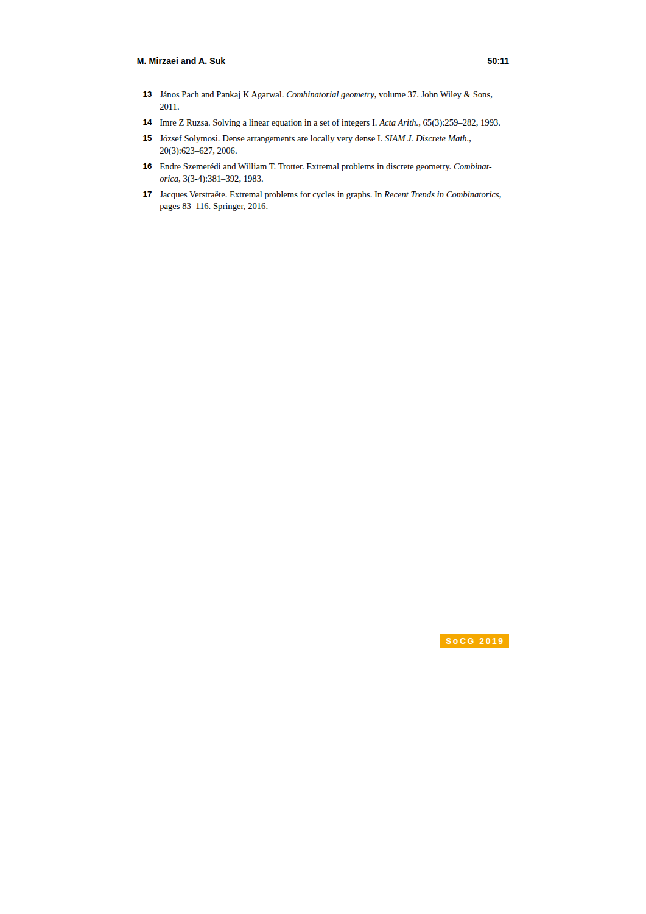M. Mirzaei and A. Suk 50:11
János Pach and Pankaj K Agarwal. Combinatorial geometry, volume 37. John Wiley & Sons, 2011.
Imre Z Ruzsa. Solving a linear equation in a set of integers I. Acta Arith., 65(3):259–282, 1993.
József Solymosi. Dense arrangements are locally very dense I. SIAM J. Discrete Math., 20(3):623–627, 2006.
Endre Szemerédi and William T. Trotter. Extremal problems in discrete geometry. Combinat- orica, 3(3-4):381–392, 1983.
Jacques Verstraëte. Extremal problems for cycles in graphs. In Recent Trends in Combinatorics, pages 83–116. Springer, 2016.
SoCG 2019